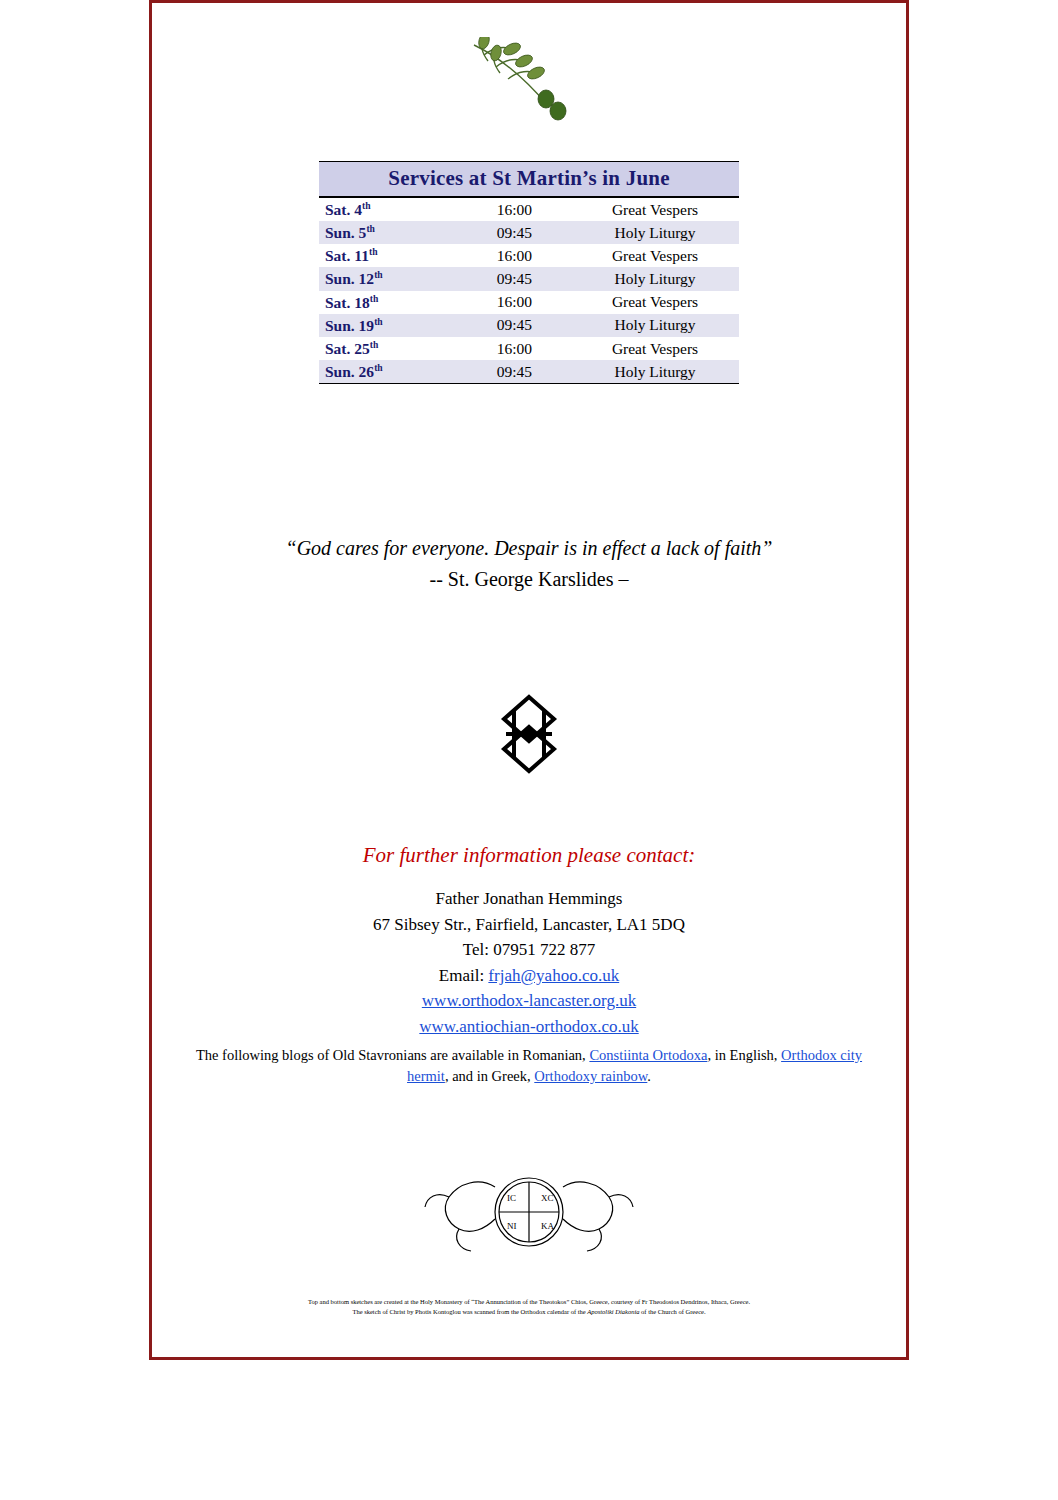Services at St Martin’s in June
| Sat. 4 th | 16:00 | Great Vespers |
| Sun. 5 th | 09:45 | Holy Liturgy |
| Sat. 11 th | 16:00 | Great Vespers |
| Sun. 12 th | 09:45 | Holy Liturgy |
| Sat. 18 th | 16:00 | Great Vespers |
| Sun. 19 th | 09:45 | Holy Liturgy |
| Sat. 25 th | 16:00 | Great Vespers |
| Sun. 26 th | 09:45 | Holy Liturgy |
“God cares for everyone. Despair is in effect a lack of faith” -- St. George Karslides –
For further information please contact:
Father Jonathan Hemmings
67 Sibsey Str., Fairfield, Lancaster, LA1 5DQ
Tel: 07951 722 877
Email: frjah@yahoo.co.uk
www.orthodox-lancaster.org.uk
www.antiochian-orthodox.co.uk
The following blogs of Old Stavronians are available in Romanian, Constiinta Ortodoxa, in English, Orthodox city hermit, and in Greek, Orthodoxy rainbow.
IC XC NI KA
Top and bottom sketches are created at the Holy Monastery of “The Annunciation of the Theotokos” Chios, Greece, courtesy of Fr Theodosios Dendrinos, Ithaca, Greece.
The sketch of Christ by Photis Kontoglou was scanned from the Orthodox calendar of the Apostoliki Diakonia of the Church of Greece.